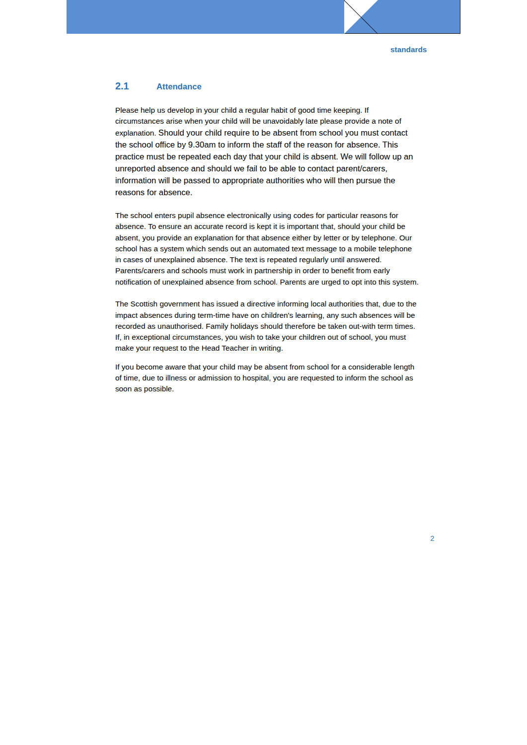standards
2.1 Attendance
Please help us develop in your child a regular habit of good time keeping. If circumstances arise when your child will be unavoidably late please provide a note of explanation. Should your child require to be absent from school you must contact the school office by 9.30am to inform the staff of the reason for absence. This practice must be repeated each day that your child is absent. We will follow up an unreported absence and should we fail to be able to contact parent/carers, information will be passed to appropriate authorities who will then pursue the reasons for absence.
The school enters pupil absence electronically using codes for particular reasons for absence. To ensure an accurate record is kept it is important that, should your child be absent, you provide an explanation for that absence either by letter or by telephone. Our school has a system which sends out an automated text message to a mobile telephone in cases of unexplained absence. The text is repeated regularly until answered. Parents/carers and schools must work in partnership in order to benefit from early notification of unexplained absence from school. Parents are urged to opt into this system.
The Scottish government has issued a directive informing local authorities that, due to the impact absences during term-time have on children's learning, any such absences will be recorded as unauthorised. Family holidays should therefore be taken out-with term times. If, in exceptional circumstances, you wish to take your children out of school, you must make your request to the Head Teacher in writing.
If you become aware that your child may be absent from school for a considerable length of time, due to illness or admission to hospital, you are requested to inform the school as soon as possible.
2